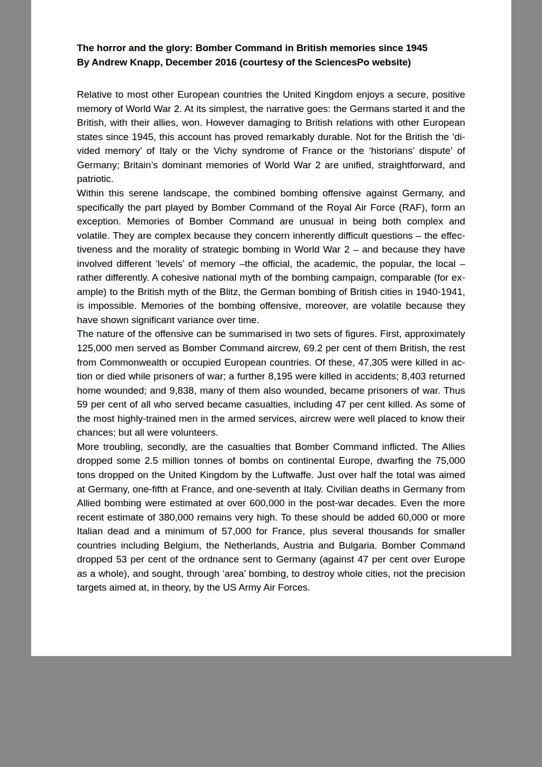The horror and the glory: Bomber Command in British memories since 1945
By Andrew Knapp, December 2016 (courtesy of the SciencesPo website)
Relative to most other European countries the United Kingdom enjoys a secure, positive memory of World War 2. At its simplest, the narrative goes: the Germans started it and the British, with their allies, won. However damaging to British relations with other European states since 1945, this account has proved remarkably durable. Not for the British the ‘divided memory’ of Italy or the Vichy syndrome of France or the ‘historians’ dispute’ of Germany; Britain’s dominant memories of World War 2 are unified, straightforward, and patriotic.
Within this serene landscape, the combined bombing offensive against Germany, and specifically the part played by Bomber Command of the Royal Air Force (RAF), form an exception. Memories of Bomber Command are unusual in being both complex and volatile. They are complex because they concern inherently difficult questions – the effectiveness and the morality of strategic bombing in World War 2 – and because they have involved different ‘levels’ of memory –the official, the academic, the popular, the local – rather differently. A cohesive national myth of the bombing campaign, comparable (for example) to the British myth of the Blitz, the German bombing of British cities in 1940-1941, is impossible. Memories of the bombing offensive, moreover, are volatile because they have shown significant variance over time.
The nature of the offensive can be summarised in two sets of figures. First, approximately 125,000 men served as Bomber Command aircrew, 69.2 per cent of them British, the rest from Commonwealth or occupied European countries. Of these, 47,305 were killed in action or died while prisoners of war; a further 8,195 were killed in accidents; 8,403 returned home wounded; and 9,838, many of them also wounded, became prisoners of war. Thus 59 per cent of all who served became casualties, including 47 per cent killed. As some of the most highly-trained men in the armed services, aircrew were well placed to know their chances; but all were volunteers.
More troubling, secondly, are the casualties that Bomber Command inflicted. The Allies dropped some 2.5 million tonnes of bombs on continental Europe, dwarfing the 75,000 tons dropped on the United Kingdom by the Luftwaffe. Just over half the total was aimed at Germany, one-fifth at France, and one-seventh at Italy. Civilian deaths in Germany from Allied bombing were estimated at over 600,000 in the post-war decades. Even the more recent estimate of 380,000 remains very high. To these should be added 60,000 or more Italian dead and a minimum of 57,000 for France, plus several thousands for smaller countries including Belgium, the Netherlands, Austria and Bulgaria. Bomber Command dropped 53 per cent of the ordnance sent to Germany (against 47 per cent over Europe as a whole), and sought, through ‘area’ bombing, to destroy whole cities, not the precision targets aimed at, in theory, by the US Army Air Forces.